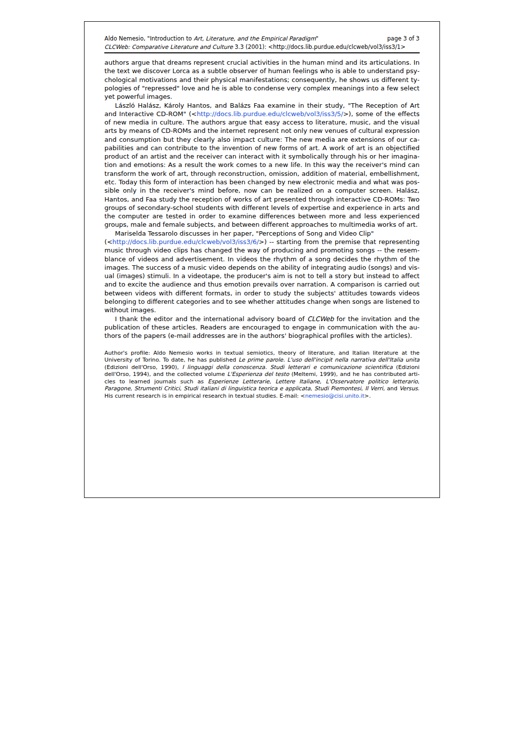Aldo Nemesio, "Introduction to Art, Literature, and the Empirical Paradigm"
page 3 of 3
CLCWeb: Comparative Literature and Culture 3.3 (2001): <http://docs.lib.purdue.edu/clcweb/vol3/iss3/1>
authors argue that dreams represent crucial activities in the human mind and its articulations. In the text we discover Lorca as a subtle observer of human feelings who is able to understand psychological motivations and their physical manifestations; consequently, he shows us different typologies of "repressed" love and he is able to condense very complex meanings into a few select yet powerful images.
László Halász, Károly Hantos, and Balázs Faa examine in their study, "The Reception of Art and Interactive CD-ROM" (<http://docs.lib.purdue.edu/clcweb/vol3/iss3/5/>), some of the effects of new media in culture. The authors argue that easy access to literature, music, and the visual arts by means of CD-ROMs and the internet represent not only new venues of cultural expression and consumption but they clearly also impact culture: The new media are extensions of our capabilities and can contribute to the invention of new forms of art. A work of art is an objectified product of an artist and the receiver can interact with it symbolically through his or her imagination and emotions: As a result the work comes to a new life. In this way the receiver's mind can transform the work of art, through reconstruction, omission, addition of material, embellishment, etc. Today this form of interaction has been changed by new electronic media and what was possible only in the receiver's mind before, now can be realized on a computer screen. Halász, Hantos, and Faa study the reception of works of art presented through interactive CD-ROMs: Two groups of secondary-school students with different levels of expertise and experience in arts and the computer are tested in order to examine differences between more and less experienced groups, male and female subjects, and between different approaches to multimedia works of art.
Mariselda Tessarolo discusses in her paper, "Perceptions of Song and Video Clip"
(<http://docs.lib.purdue.edu/clcweb/vol3/iss3/6/>) -- starting from the premise that representing music through video clips has changed the way of producing and promoting songs -- the resemblance of videos and advertisement. In videos the rhythm of a song decides the rhythm of the images. The success of a music video depends on the ability of integrating audio (songs) and visual (images) stimuli. In a videotape, the producer's aim is not to tell a story but instead to affect and to excite the audience and thus emotion prevails over narration. A comparison is carried out between videos with different formats, in order to study the subjects' attitudes towards videos belonging to different categories and to see whether attitudes change when songs are listened to without images.
I thank the editor and the international advisory board of CLCWeb for the invitation and the publication of these articles. Readers are encouraged to engage in communication with the authors of the papers (e-mail addresses are in the authors' biographical profiles with the articles).
Author's profile: Aldo Nemesio works in textual semiotics, theory of literature, and Italian literature at the University of Torino. To date, he has published Le prime parole. L'uso dell'incipit nella narrativa dell'Italia unita (Edizioni dell'Orso, 1990), I linguaggi della conoscenza. Studi letterari e comunicazione scientifica (Edizioni dell'Orso, 1994), and the collected volume L'Esperienza del testo (Meltemi, 1999), and he has contributed articles to learned journals such as Esperienze Letterarie, Lettere Italiane, L'Osservatore politico letterario, Paragone, Strumenti Critici, Studi italiani di linguistica teorica e applicata, Studi Piemontesi, Il Verri, and Versus. His current research is in empirical research in textual studies. E-mail: <nemesio@cisi.unito.it>.